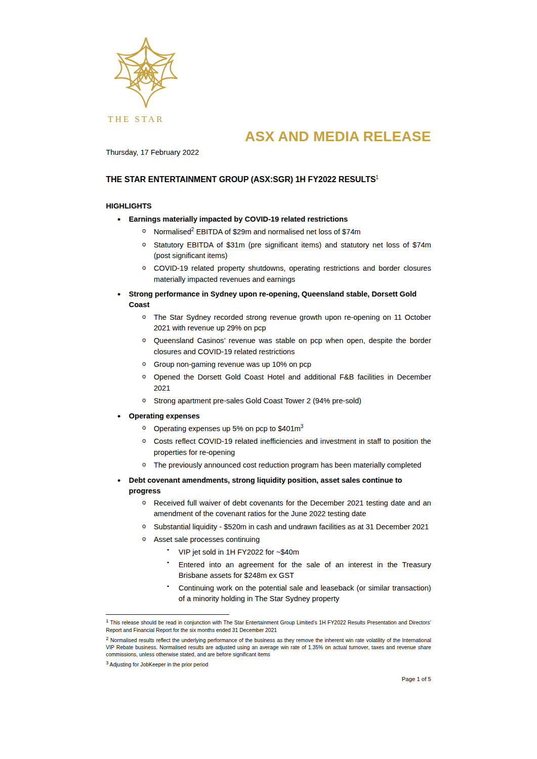THE STAR
ASX AND MEDIA RELEASE
Thursday, 17 February 2022
THE STAR ENTERTAINMENT GROUP (ASX:SGR) 1H FY2022 RESULTS1
HIGHLIGHTS
Earnings materially impacted by COVID-19 related restrictions
Normalised2 EBITDA of $29m and normalised net loss of $74m
Statutory EBITDA of $31m (pre significant items) and statutory net loss of $74m (post significant items)
COVID-19 related property shutdowns, operating restrictions and border closures materially impacted revenues and earnings
Strong performance in Sydney upon re-opening, Queensland stable, Dorsett Gold Coast
The Star Sydney recorded strong revenue growth upon re-opening on 11 October 2021 with revenue up 29% on pcp
Queensland Casinos’ revenue was stable on pcp when open, despite the border closures and COVID-19 related restrictions
Group non-gaming revenue was up 10% on pcp
Opened the Dorsett Gold Coast Hotel and additional F&B facilities in December 2021
Strong apartment pre-sales Gold Coast Tower 2 (94% pre-sold)
Operating expenses
Operating expenses up 5% on pcp to $401m3
Costs reflect COVID-19 related inefficiencies and investment in staff to position the properties for re-opening
The previously announced cost reduction program has been materially completed
Debt covenant amendments, strong liquidity position, asset sales continue to progress
Received full waiver of debt covenants for the December 2021 testing date and an amendment of the covenant ratios for the June 2022 testing date
Substantial liquidity - $520m in cash and undrawn facilities as at 31 December 2021
Asset sale processes continuing
VIP jet sold in 1H FY2022 for ~$40m
Entered into an agreement for the sale of an interest in the Treasury Brisbane assets for $248m ex GST
Continuing work on the potential sale and leaseback (or similar transaction) of a minority holding in The Star Sydney property
1 This release should be read in conjunction with The Star Entertainment Group Limited’s 1H FY2022 Results Presentation and Directors’ Report and Financial Report for the six months ended 31 December 2021
2 Normalised results reflect the underlying performance of the business as they remove the inherent win rate volatility of the International VIP Rebate business. Normalised results are adjusted using an average win rate of 1.35% on actual turnover, taxes and revenue share commissions, unless otherwise stated, and are before significant items
3 Adjusting for JobKeeper in the prior period
Page 1 of 5